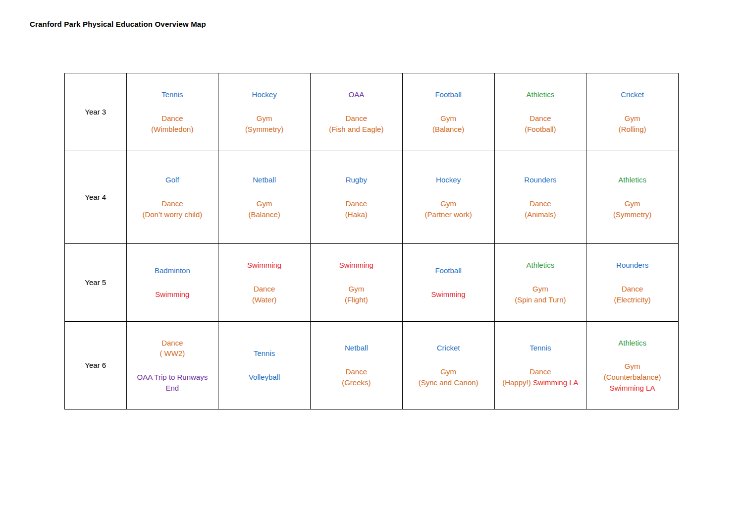Cranford Park Physical Education Overview Map
| Year 3 | Tennis Dance (Wimbledon) | Hockey Gym (Symmetry) | OAA Dance (Fish and Eagle) | Football Gym (Balance) | Athletics Dance (Football) | Cricket Gym (Rolling) |
| Year 4 | Golf Dance (Don’t worry child) | Netball Gym (Balance) | Rugby Dance (Haka) | Hockey Gym (Partner work) | Rounders Dance (Animals) | Athletics Gym (Symmetry) |
| Year 5 | Badminton Swimming | Swimming Dance (Water) | Swimming Gym (Flight) | Football Swimming | Athletics Gym (Spin and Turn) | Rounders Dance (Electricity) |
| Year 6 | Dance ( WW2) OAA Trip to Runways End | Tennis Volleyball | Netball Dance (Greeks) | Cricket Gym (Sync and Canon) | Tennis Dance (Happy!) Swimming LA | Athletics Gym (Counterbalance) Swimming LA |